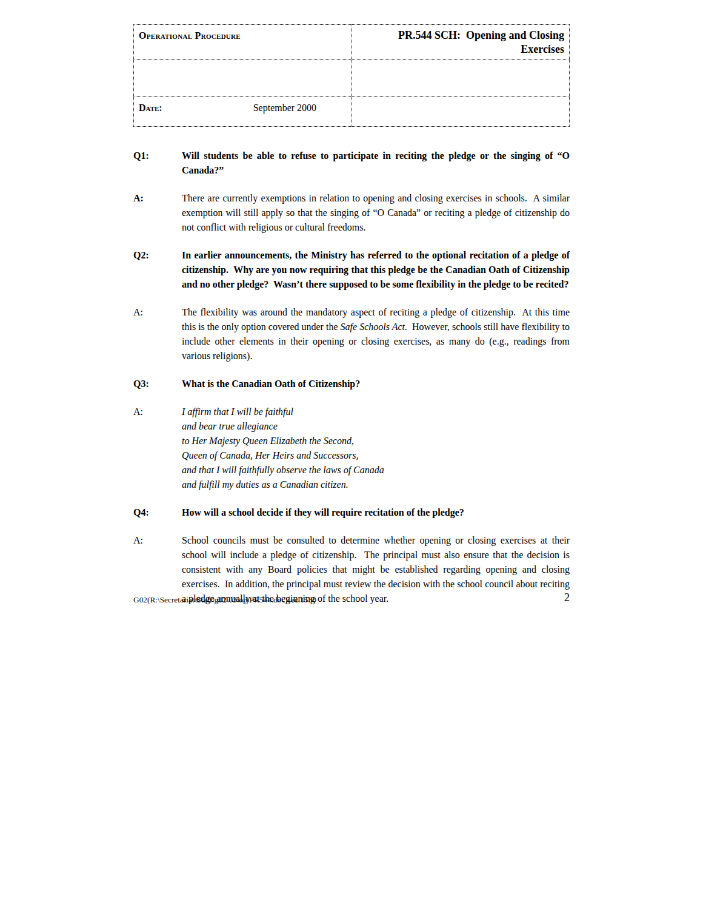| Operational Procedure | PR.544 SCH: Opening and Closing Exercises |
| Date: September 2000 | |
Q1:
Will students be able to refuse to participate in reciting the pledge or the singing of “O Canada?”
A:
There are currently exemptions in relation to opening and closing exercises in schools. A similar exemption will still apply so that the singing of “O Canada” or reciting a pledge of citizenship do not conflict with religious or cultural freedoms.
Q2:
In earlier announcements, the Ministry has referred to the optional recitation of a pledge of citizenship. Why are you now requiring that this pledge be the Canadian Oath of Citizenship and no other pledge? Wasn’t there supposed to be some flexibility in the pledge to be recited?
A:
The flexibility was around the mandatory aspect of reciting a pledge of citizenship. At this time this is the only option covered under the Safe Schools Act. However, schools still have flexibility to include other elements in their opening or closing exercises, as many do (e.g., readings from various religions).
Q3:
What is the Canadian Oath of Citizenship?
A:
I affirm that I will be faithful
and bear true allegiance
to Her Majesty Queen Elizabeth the Second,
Queen of Canada, Her Heirs and Successors,
and that I will faithfully observe the laws of Canada
and fulfill my duties as a Canadian citizen.
Q4:
How will a school decide if they will require recitation of the pledge?
A:
School councils must be consulted to determine whether opening or closing exercises at their school will include a pledge of citizenship. The principal must also ensure that the decision is consistent with any Board policies that might be established regarding opening and closing exercises. In addition, the principal must review the decision with the school council about reciting a pledge annually at the beginning of the school year.
G02(R:\Secretariat\Staff\g02\03\op\PR544.doc)sec.1530
2